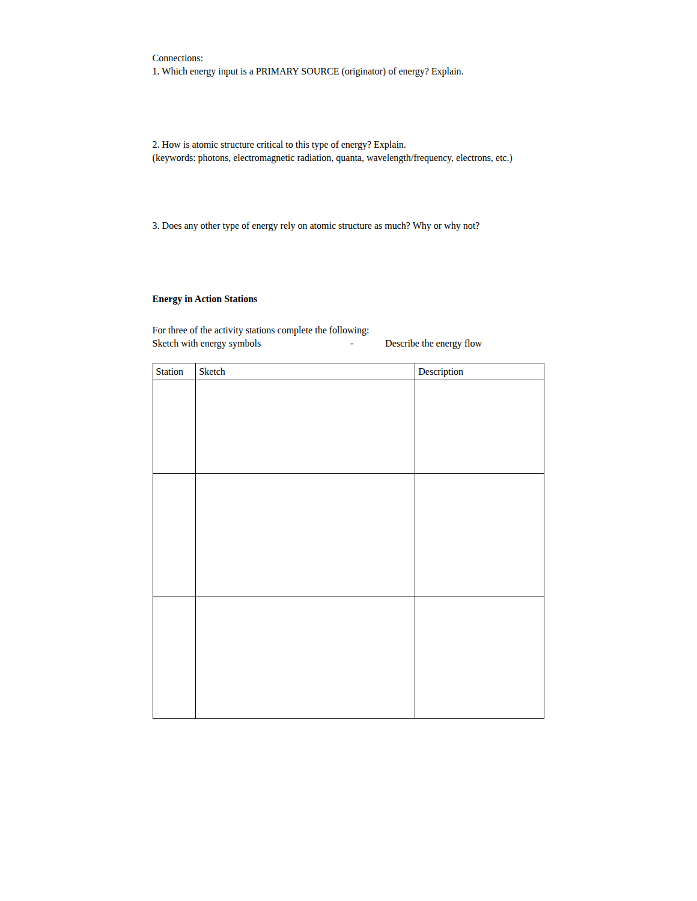Connections:
1. Which energy input is a PRIMARY SOURCE (originator) of energy? Explain.
2. How is atomic structure critical to this type of energy? Explain.
(keywords: photons, electromagnetic radiation, quanta, wavelength/frequency, electrons, etc.)
3. Does any other type of energy rely on atomic structure as much? Why or why not?
Energy in Action Stations
For three of the activity stations complete the following: Sketch with energy symbols - Describe the energy flow
| Station | Sketch | Description |
| --- | --- | --- |